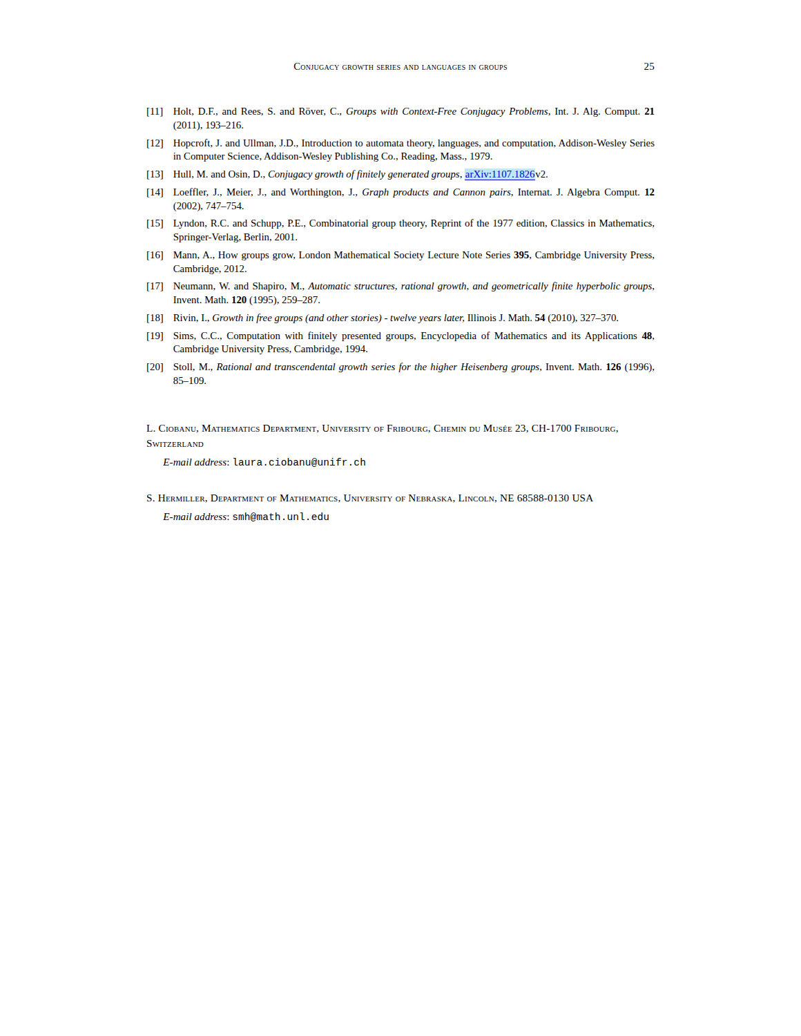Conjugacy growth series and languages in groups 25
[11] Holt, D.F., and Rees, S. and Röver, C., Groups with Context-Free Conjugacy Problems, Int. J. Alg. Comput. 21 (2011), 193–216.
[12] Hopcroft, J. and Ullman, J.D., Introduction to automata theory, languages, and computation, Addison-Wesley Series in Computer Science, Addison-Wesley Publishing Co., Reading, Mass., 1979.
[13] Hull, M. and Osin, D., Conjugacy growth of finitely generated groups, arXiv:1107.1826v2.
[14] Loeffler, J., Meier, J., and Worthington, J., Graph products and Cannon pairs, Internat. J. Algebra Comput. 12 (2002), 747–754.
[15] Lyndon, R.C. and Schupp, P.E., Combinatorial group theory, Reprint of the 1977 edition, Classics in Mathematics, Springer-Verlag, Berlin, 2001.
[16] Mann, A., How groups grow, London Mathematical Society Lecture Note Series 395, Cambridge University Press, Cambridge, 2012.
[17] Neumann, W. and Shapiro, M., Automatic structures, rational growth, and geometrically finite hyperbolic groups, Invent. Math. 120 (1995), 259–287.
[18] Rivin, I., Growth in free groups (and other stories) - twelve years later, Illinois J. Math. 54 (2010), 327–370.
[19] Sims, C.C., Computation with finitely presented groups, Encyclopedia of Mathematics and its Applications 48, Cambridge University Press, Cambridge, 1994.
[20] Stoll, M., Rational and transcendental growth series for the higher Heisenberg groups, Invent. Math. 126 (1996), 85–109.
L. Ciobanu, Mathematics Department, University of Fribourg, Chemin du Musée 23, CH-1700 Fribourg, Switzerland
E-mail address: laura.ciobanu@unifr.ch
S. Hermiller, Department of Mathematics, University of Nebraska, Lincoln, NE 68588-0130 USA
E-mail address: smh@math.unl.edu